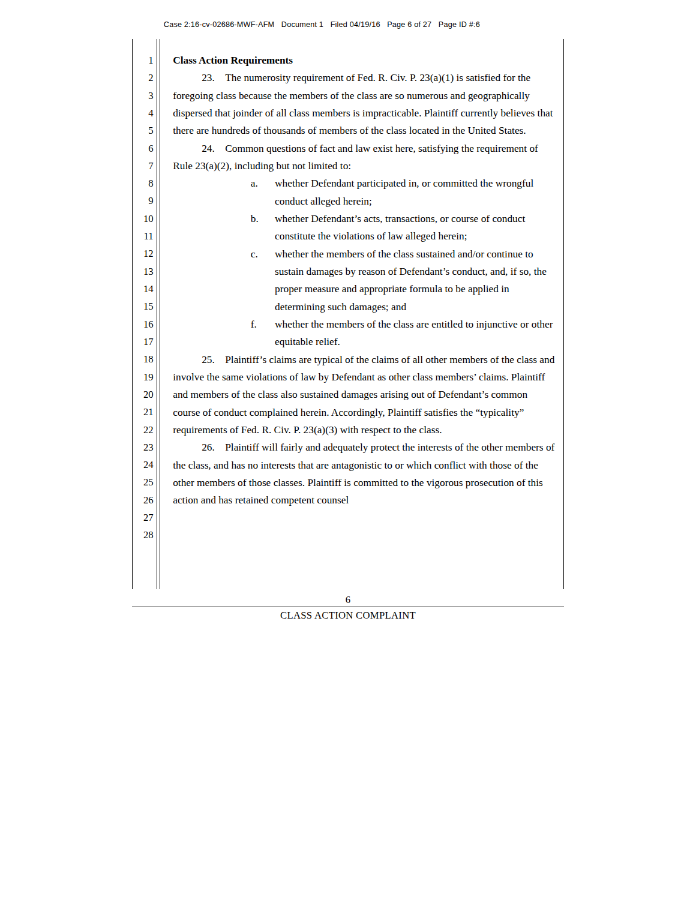Case 2:16-cv-02686-MWF-AFM Document 1 Filed 04/19/16 Page 6 of 27 Page ID #:6
1
2
3
4
5
6
7
8
9
10
11
12
13
14
15
16
17
18
19
20
21
22
23
24
25
26
27
28
Class Action Requirements
23. The numerosity requirement of Fed. R. Civ. P. 23(a)(1) is satisfied for the foregoing class because the members of the class are so numerous and geographically dispersed that joinder of all class members is impracticable. Plaintiff currently believes that there are hundreds of thousands of members of the class located in the United States.
24. Common questions of fact and law exist here, satisfying the requirement of Rule 23(a)(2), including but not limited to:
a. whether Defendant participated in, or committed the wrongful conduct alleged herein;
b. whether Defendant’s acts, transactions, or course of conduct constitute the violations of law alleged herein;
c. whether the members of the class sustained and/or continue to sustain damages by reason of Defendant’s conduct, and, if so, the proper measure and appropriate formula to be applied in determining such damages; and
f. whether the members of the class are entitled to injunctive or other equitable relief.
25. Plaintiff’s claims are typical of the claims of all other members of the class and involve the same violations of law by Defendant as other class members’ claims. Plaintiff and members of the class also sustained damages arising out of Defendant’s common course of conduct complained herein. Accordingly, Plaintiff satisfies the “typicality” requirements of Fed. R. Civ. P. 23(a)(3) with respect to the class.
26. Plaintiff will fairly and adequately protect the interests of the other members of the class, and has no interests that are antagonistic to or which conflict with those of the other members of those classes. Plaintiff is committed to the vigorous prosecution of this action and has retained competent counsel
6
CLASS ACTION COMPLAINT